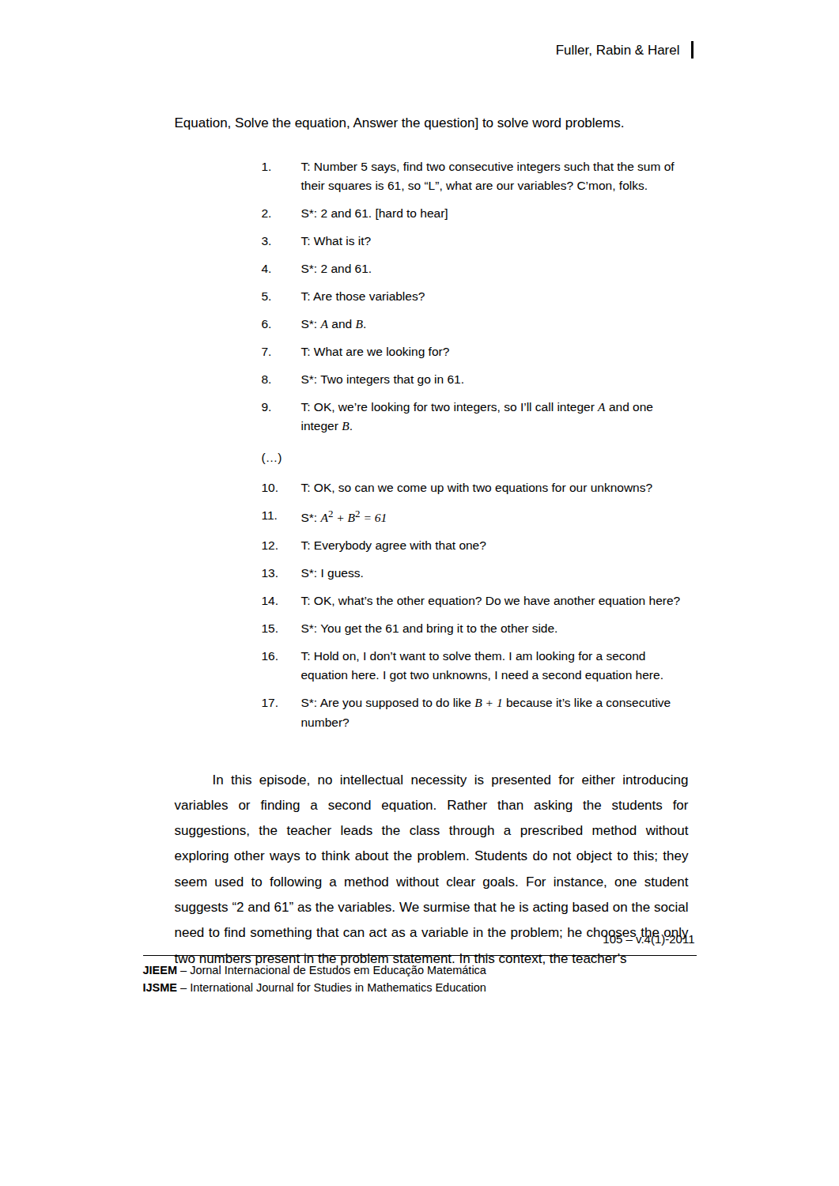Fuller, Rabin & Harel
Equation, Solve the equation, Answer the question] to solve word problems.
| 1. | T: Number 5 says, find two consecutive integers such that the sum of their squares is 61, so “L”, what are our variables? C’mon, folks. |
| 2. | S*: 2 and 61. [hard to hear] |
| 3. | T: What is it? |
| 4. | S*: 2 and 61. |
| 5. | T: Are those variables? |
| 6. | S*: A and B . |
| 7. | T: What are we looking for? |
| 8. | S*: Two integers that go in 61. |
| 9. | T: OK, we’re looking for two integers, so I’ll call integer A and one integer B . |
(…)
| 10. | T: OK, so can we come up with two equations for our unknowns? |
| 11. | S*: A 2 + B 2 = 61 |
| 12. | T: Everybody agree with that one? |
| 13. | S*: I guess. |
| 14. | T: OK, what’s the other equation? Do we have another equation here? |
| 15. | S*: You get the 61 and bring it to the other side. |
| 16. | T: Hold on, I don’t want to solve them. I am looking for a second equation here. I got two unknowns, I need a second equation here. |
| 17. | S*: Are you supposed to do like B + 1 because it’s like a consecutive number? |
In this episode, no intellectual necessity is presented for either introducing variables or finding a second equation. Rather than asking the students for suggestions, the teacher leads the class through a prescribed method without exploring other ways to think about the problem. Students do not object to this; they seem used to following a method without clear goals. For instance, one student suggests “2 and 61” as the variables. We surmise that he is acting based on the social need to find something that can act as a variable in the problem; he chooses the only two numbers present in the problem statement. In this context, the teacher’s
105 – v.4(1)-2011
JIEEM – Jornal Internacional de Estudos em Educação Matemática
IJSME – International Journal for Studies in Mathematics Education